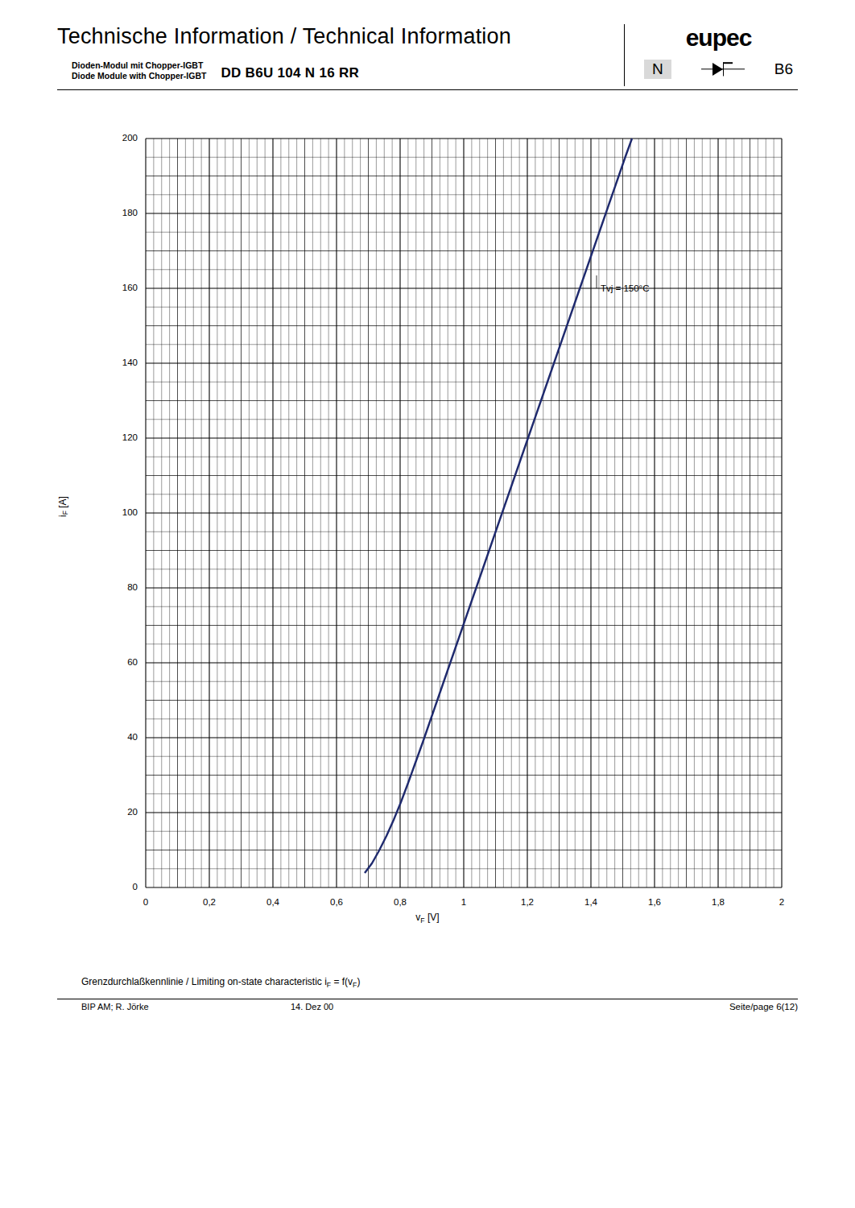Technische Information / Technical Information
Dioden-Modul mit Chopper-IGBT
Diode Module with Chopper-IGBT
DD B6U 104 N 16 RR
eupec
N B6
iF [A]
200 180 160 140 120 100 80 60 40 20 0 0 0,2 0,4 0,6 0,8 1 1,2 1,4 1,6 1,8 2 Tvj = 150°C
vF [V]
Grenzdurchlaßkennlinie / Limiting on-state characteristic iF = f(vF)
BIP AM; R. Jörke
14. Dez 00
Seite/page 6(12)